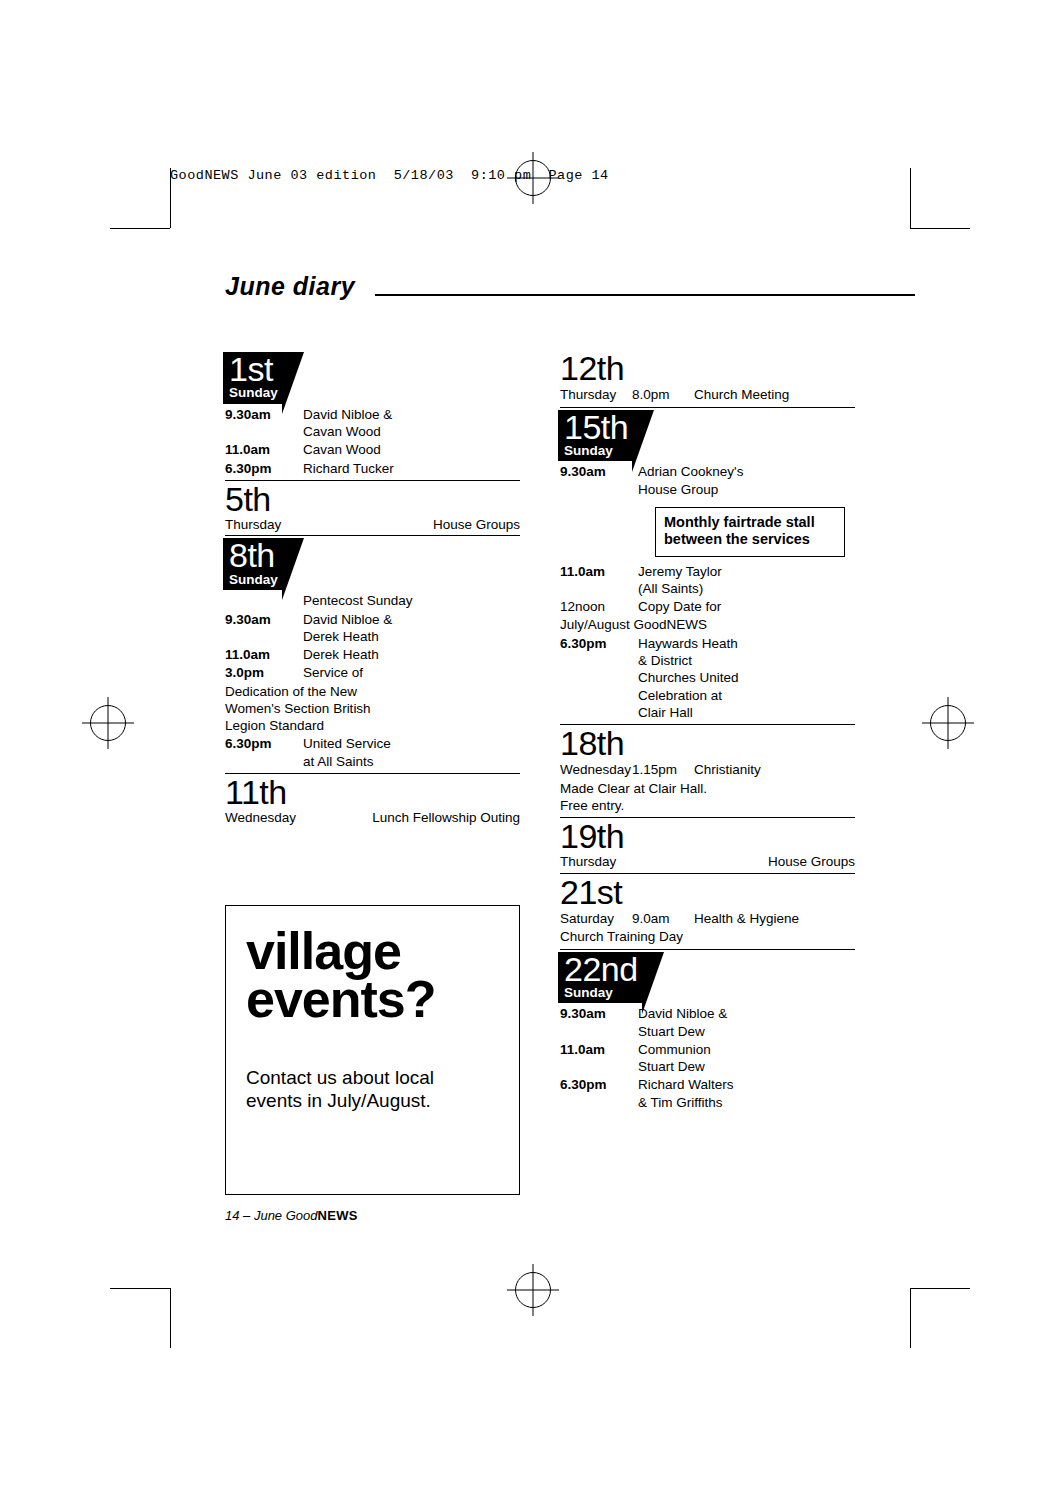GoodNEWS June 03 edition 5/18/03 9:10 pm Page 14
June diary
1st Sunday
| 9.30am | David Nibloe & Cavan Wood |
| 11.0am | Cavan Wood |
| 6.30pm | Richard Tucker |
5th
Thursday House Groups
8th Sunday
| | Pentecost Sunday |
| 9.30am | David Nibloe & Derek Heath |
| 11.0am | Derek Heath |
| 3.0pm | Service of |
| Dedication of the New Women's Section British Legion Standard |
| 6.30pm | United Service at All Saints |
11th
Wednesday Lunch Fellowship Outing
12th
| Thursday | 8.0pm | Church Meeting |
15th Sunday
| 9.30am | Adrian Cookney's House Group |
Monthly fairtrade stall
between the services
| 11.0am | Jeremy Taylor (All Saints) |
| 12noon | Copy Date for |
| July/August GoodNEWS |
| 6.30pm | Haywards Heath & District Churches United Celebration at Clair Hall |
18th
| Wednesday | 1.15pm | Christianity |
| Made Clear at Clair Hall. Free entry. |
19th
Thursday House Groups
21st
| Saturday | 9.0am | Health & Hygiene |
| Church Training Day |
22nd Sunday
| 9.30am | David Nibloe & Stuart Dew |
| 11.0am | Communion Stuart Dew |
| 6.30pm | Richard Walters & Tim Griffiths |
village
events?
Contact us about local
events in July/August.
14 – June GoodNEWS